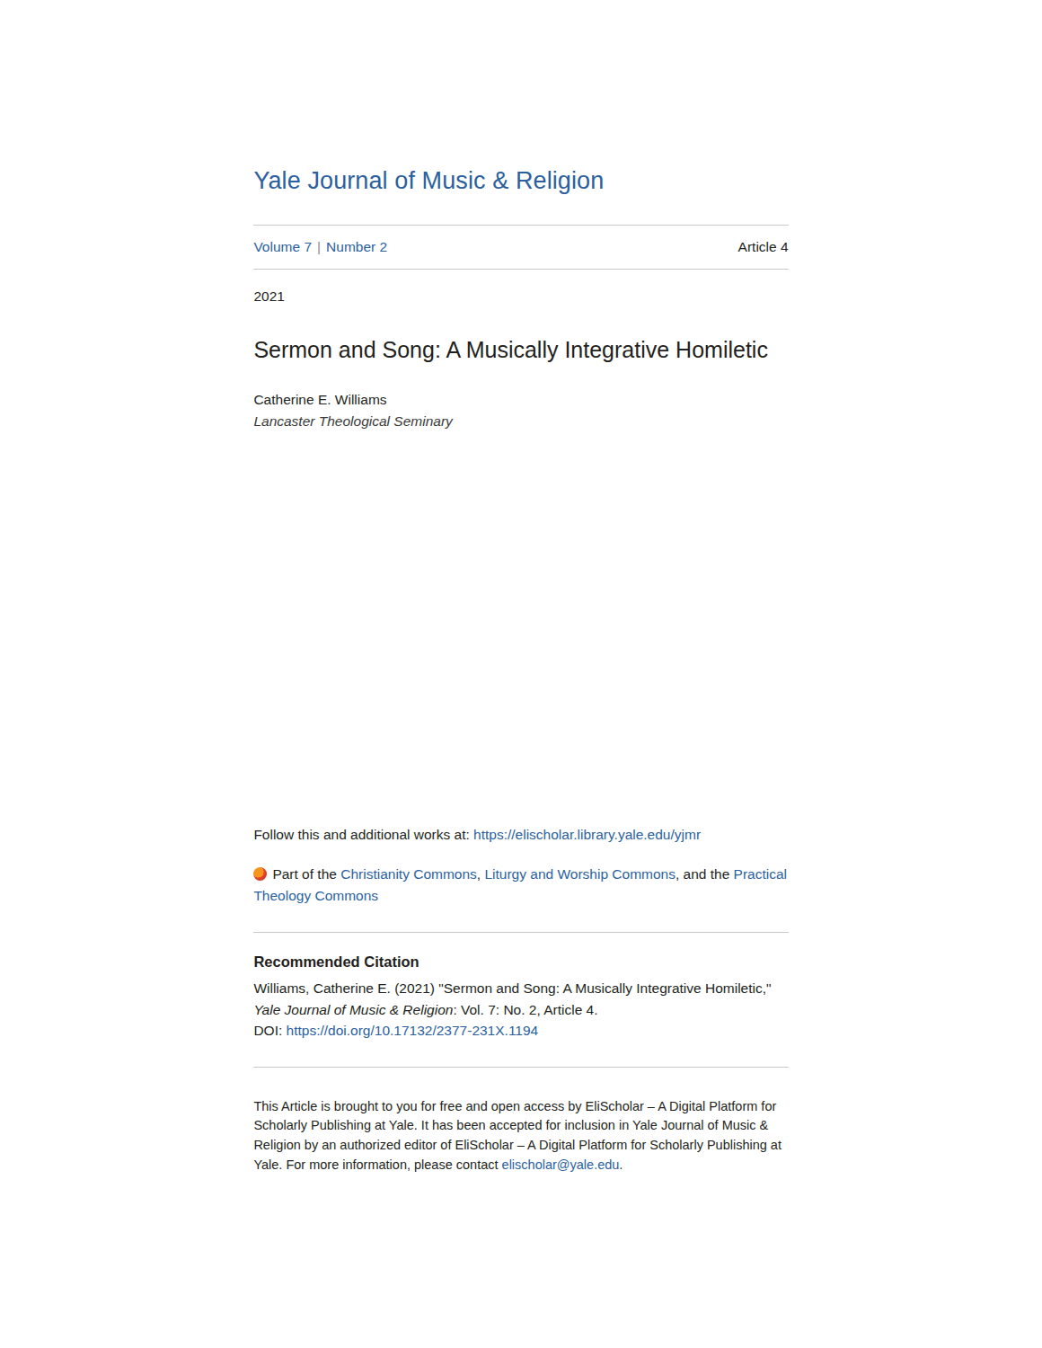Yale Journal of Music & Religion
Volume 7|Number 2
Article 4
2021
Sermon and Song: A Musically Integrative Homiletic
Catherine E. Williams
Lancaster Theological Seminary
Follow this and additional works at: https://elischolar.library.yale.edu/yjmr
Part of the Christianity Commons, Liturgy and Worship Commons, and the Practical Theology Commons
Recommended Citation
Williams, Catherine E. (2021) "Sermon and Song: A Musically Integrative Homiletic," Yale Journal of Music & Religion: Vol. 7: No. 2, Article 4.
DOI: https://doi.org/10.17132/2377-231X.1194
This Article is brought to you for free and open access by EliScholar – A Digital Platform for Scholarly Publishing at Yale. It has been accepted for inclusion in Yale Journal of Music & Religion by an authorized editor of EliScholar – A Digital Platform for Scholarly Publishing at Yale. For more information, please contact elischolar@yale.edu.